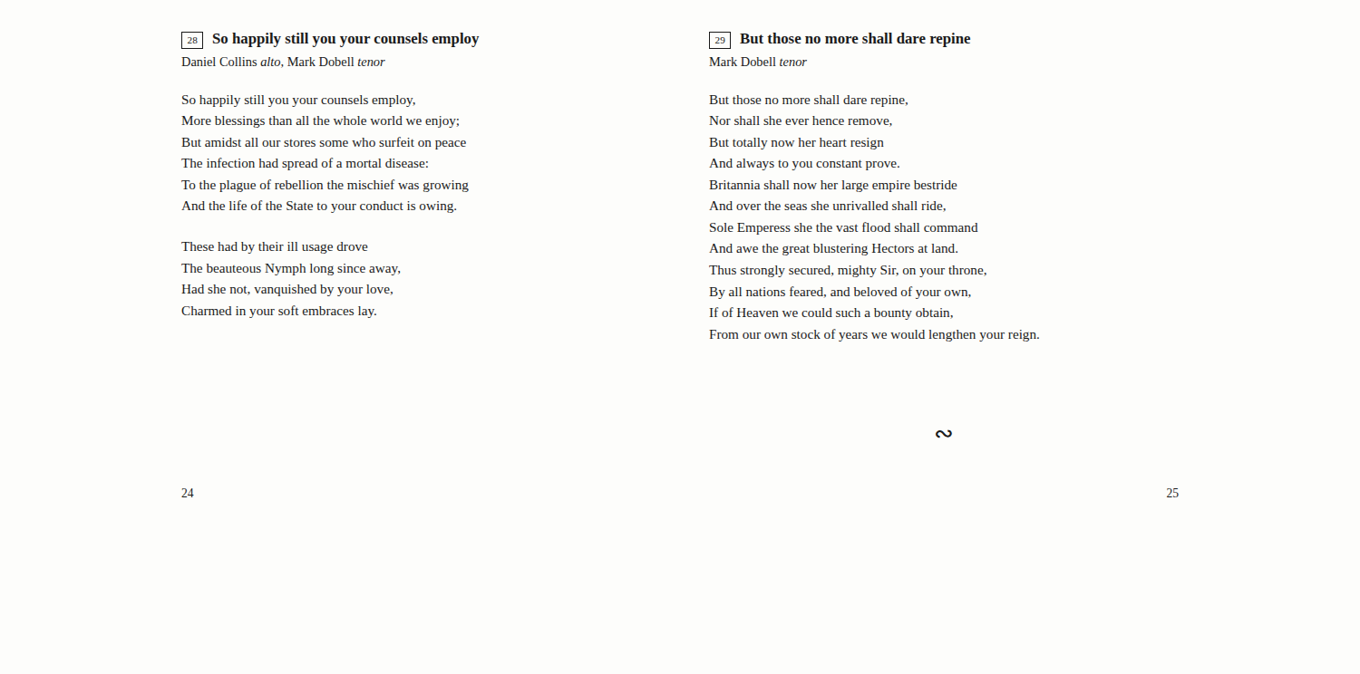28
So happily still you your counsels employ
Daniel Collins alto, Mark Dobell tenor
So happily still you your counsels employ,
More blessings than all the whole world we enjoy;
But amidst all our stores some who surfeit on peace
The infection had spread of a mortal disease:
To the plague of rebellion the mischief was growing
And the life of the State to your conduct is owing.
These had by their ill usage drove
The beauteous Nymph long since away,
Had she not, vanquished by your love,
Charmed in your soft embraces lay.
24
29
But those no more shall dare repine
Mark Dobell tenor
But those no more shall dare repine,
Nor shall she ever hence remove,
But totally now her heart resign
And always to you constant prove.
Britannia shall now her large empire bestride
And over the seas she unrivalled shall ride,
Sole Emperess she the vast flood shall command
And awe the great blustering Hectors at land.
Thus strongly secured, mighty Sir, on your throne,
By all nations feared, and beloved of your own,
If of Heaven we could such a bounty obtain,
From our own stock of years we would lengthen your reign.
∾
25